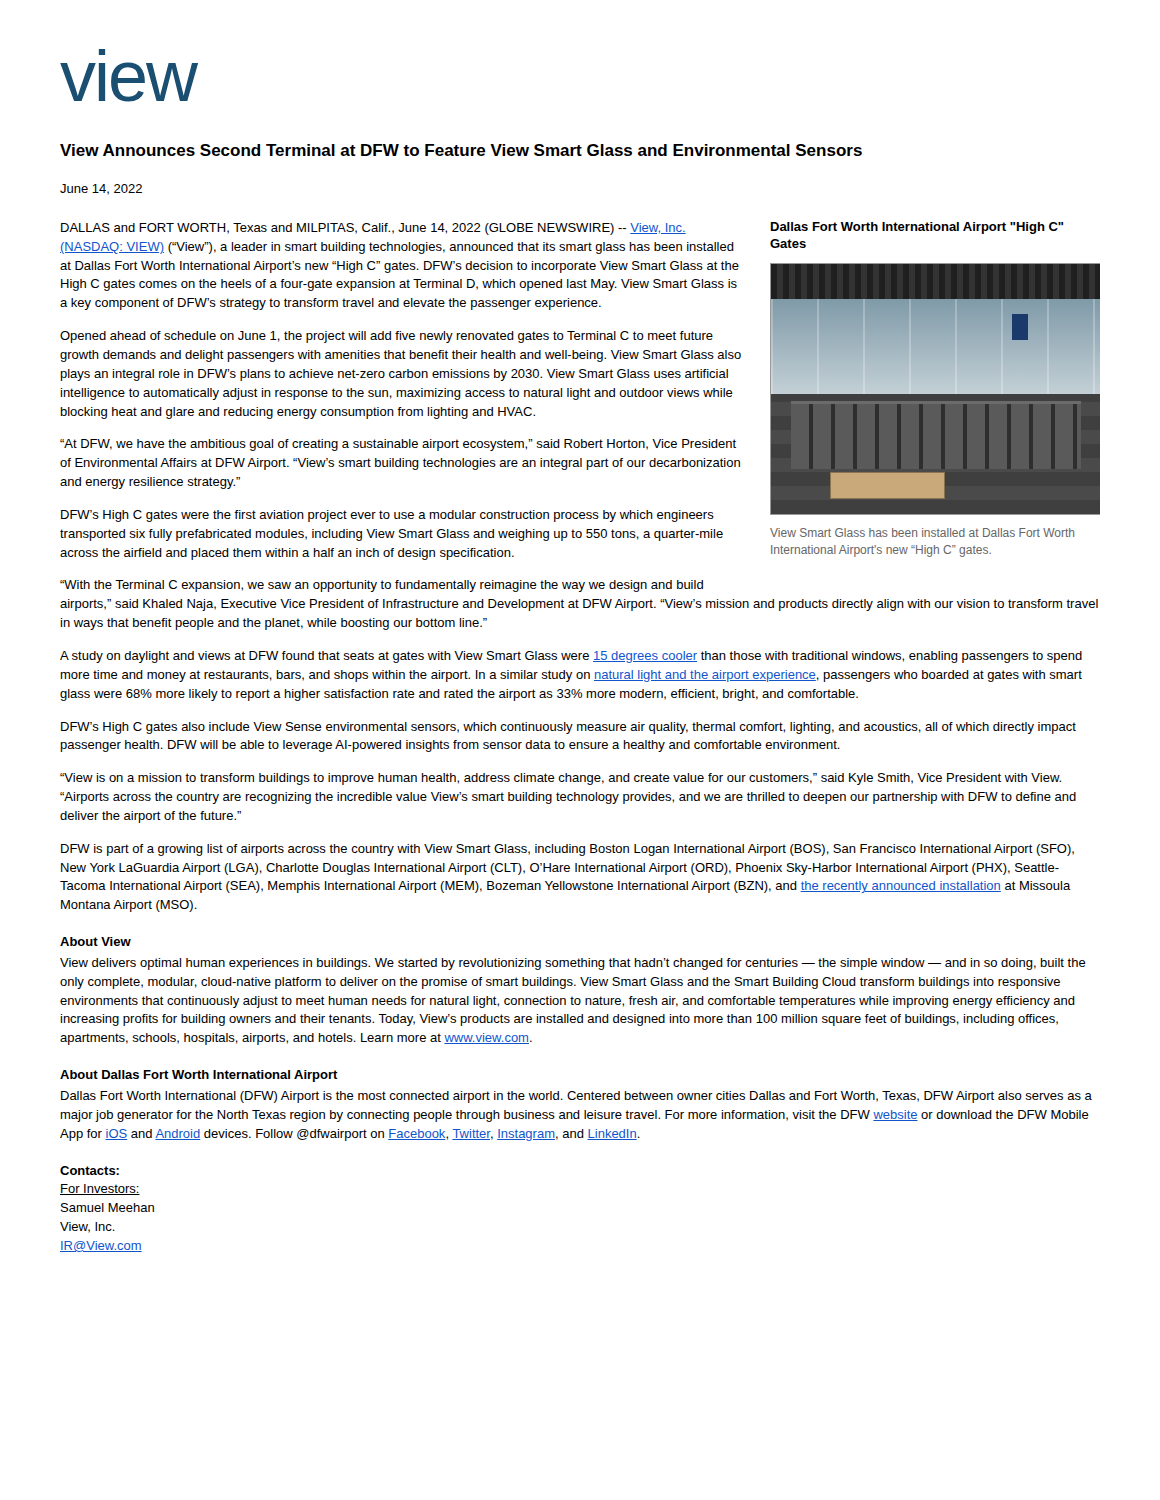view
View Announces Second Terminal at DFW to Feature View Smart Glass and Environmental Sensors
June 14, 2022
Dallas Fort Worth International Airport "High C" Gates
View Smart Glass has been installed at Dallas Fort Worth International Airport's new “High C” gates.
DALLAS and FORT WORTH, Texas and MILPITAS, Calif., June 14, 2022 (GLOBE NEWSWIRE) -- View, Inc. (NASDAQ: VIEW) (“View”), a leader in smart building technologies, announced that its smart glass has been installed at Dallas Fort Worth International Airport’s new “High C” gates. DFW’s decision to incorporate View Smart Glass at the High C gates comes on the heels of a four-gate expansion at Terminal D, which opened last May. View Smart Glass is a key component of DFW’s strategy to transform travel and elevate the passenger experience.
Opened ahead of schedule on June 1, the project will add five newly renovated gates to Terminal C to meet future growth demands and delight passengers with amenities that benefit their health and well-being. View Smart Glass also plays an integral role in DFW’s plans to achieve net-zero carbon emissions by 2030. View Smart Glass uses artificial intelligence to automatically adjust in response to the sun, maximizing access to natural light and outdoor views while blocking heat and glare and reducing energy consumption from lighting and HVAC.
“At DFW, we have the ambitious goal of creating a sustainable airport ecosystem,” said Robert Horton, Vice President of Environmental Affairs at DFW Airport. “View’s smart building technologies are an integral part of our decarbonization and energy resilience strategy.”
DFW’s High C gates were the first aviation project ever to use a modular construction process by which engineers transported six fully prefabricated modules, including View Smart Glass and weighing up to 550 tons, a quarter-mile across the airfield and placed them within a half an inch of design specification.
“With the Terminal C expansion, we saw an opportunity to fundamentally reimagine the way we design and build airports,” said Khaled Naja, Executive Vice President of Infrastructure and Development at DFW Airport. “View’s mission and products directly align with our vision to transform travel in ways that benefit people and the planet, while boosting our bottom line.”
A study on daylight and views at DFW found that seats at gates with View Smart Glass were 15 degrees cooler than those with traditional windows, enabling passengers to spend more time and money at restaurants, bars, and shops within the airport. In a similar study on natural light and the airport experience, passengers who boarded at gates with smart glass were 68% more likely to report a higher satisfaction rate and rated the airport as 33% more modern, efficient, bright, and comfortable.
DFW’s High C gates also include View Sense environmental sensors, which continuously measure air quality, thermal comfort, lighting, and acoustics, all of which directly impact passenger health. DFW will be able to leverage AI-powered insights from sensor data to ensure a healthy and comfortable environment.
“View is on a mission to transform buildings to improve human health, address climate change, and create value for our customers,” said Kyle Smith, Vice President with View. “Airports across the country are recognizing the incredible value View’s smart building technology provides, and we are thrilled to deepen our partnership with DFW to define and deliver the airport of the future.”
DFW is part of a growing list of airports across the country with View Smart Glass, including Boston Logan International Airport (BOS), San Francisco International Airport (SFO), New York LaGuardia Airport (LGA), Charlotte Douglas International Airport (CLT), O’Hare International Airport (ORD), Phoenix Sky-Harbor International Airport (PHX), Seattle-Tacoma International Airport (SEA), Memphis International Airport (MEM), Bozeman Yellowstone International Airport (BZN), and the recently announced installation at Missoula Montana Airport (MSO).
About View
View delivers optimal human experiences in buildings. We started by revolutionizing something that hadn’t changed for centuries — the simple window — and in so doing, built the only complete, modular, cloud-native platform to deliver on the promise of smart buildings. View Smart Glass and the Smart Building Cloud transform buildings into responsive environments that continuously adjust to meet human needs for natural light, connection to nature, fresh air, and comfortable temperatures while improving energy efficiency and increasing profits for building owners and their tenants. Today, View’s products are installed and designed into more than 100 million square feet of buildings, including offices, apartments, schools, hospitals, airports, and hotels. Learn more at www.view.com.
About Dallas Fort Worth International Airport
Dallas Fort Worth International (DFW) Airport is the most connected airport in the world. Centered between owner cities Dallas and Fort Worth, Texas, DFW Airport also serves as a major job generator for the North Texas region by connecting people through business and leisure travel. For more information, visit the DFW website or download the DFW Mobile App for iOS and Android devices. Follow @dfwairport on Facebook, Twitter, Instagram, and LinkedIn.
Contacts:
For Investors:
Samuel Meehan
View, Inc.
IR@View.com